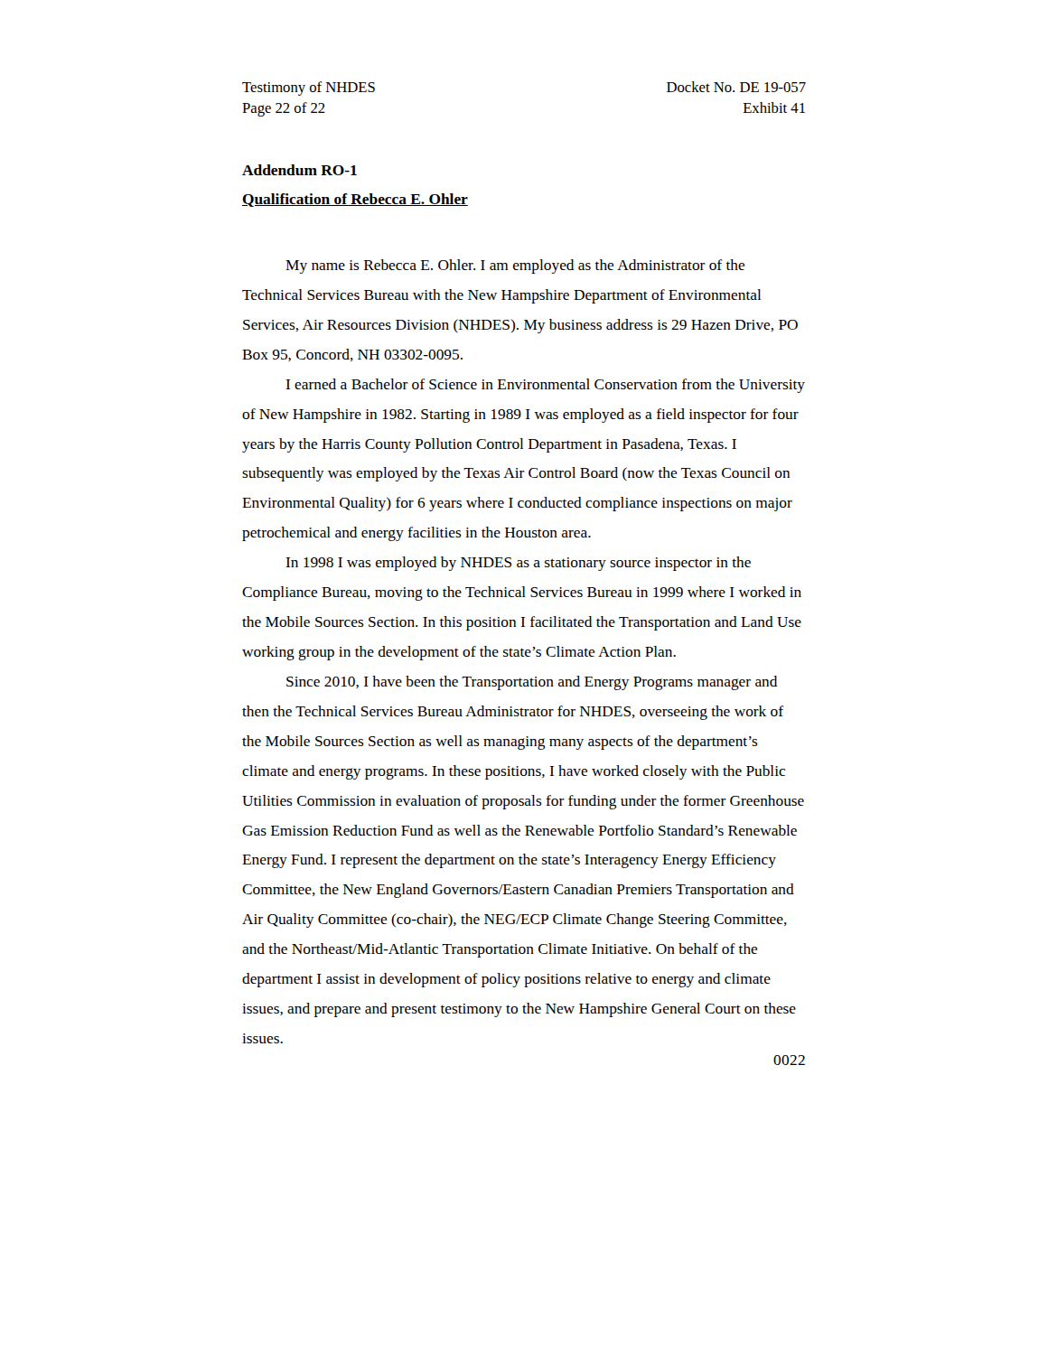Testimony of NHDES
Page 22 of 22
Docket No. DE 19-057
Exhibit 41
Addendum RO-1
Qualification of Rebecca E. Ohler
My name is Rebecca E. Ohler. I am employed as the Administrator of the Technical Services Bureau with the New Hampshire Department of Environmental Services, Air Resources Division (NHDES). My business address is 29 Hazen Drive, PO Box 95, Concord, NH 03302-0095.
I earned a Bachelor of Science in Environmental Conservation from the University of New Hampshire in 1982. Starting in 1989 I was employed as a field inspector for four years by the Harris County Pollution Control Department in Pasadena, Texas. I subsequently was employed by the Texas Air Control Board (now the Texas Council on Environmental Quality) for 6 years where I conducted compliance inspections on major petrochemical and energy facilities in the Houston area.
In 1998 I was employed by NHDES as a stationary source inspector in the Compliance Bureau, moving to the Technical Services Bureau in 1999 where I worked in the Mobile Sources Section. In this position I facilitated the Transportation and Land Use working group in the development of the state’s Climate Action Plan.
Since 2010, I have been the Transportation and Energy Programs manager and then the Technical Services Bureau Administrator for NHDES, overseeing the work of the Mobile Sources Section as well as managing many aspects of the department’s climate and energy programs. In these positions, I have worked closely with the Public Utilities Commission in evaluation of proposals for funding under the former Greenhouse Gas Emission Reduction Fund as well as the Renewable Portfolio Standard’s Renewable Energy Fund. I represent the department on the state’s Interagency Energy Efficiency Committee, the New England Governors/Eastern Canadian Premiers Transportation and Air Quality Committee (co-chair), the NEG/ECP Climate Change Steering Committee, and the Northeast/Mid-Atlantic Transportation Climate Initiative. On behalf of the department I assist in development of policy positions relative to energy and climate issues, and prepare and present testimony to the New Hampshire General Court on these issues.
0022